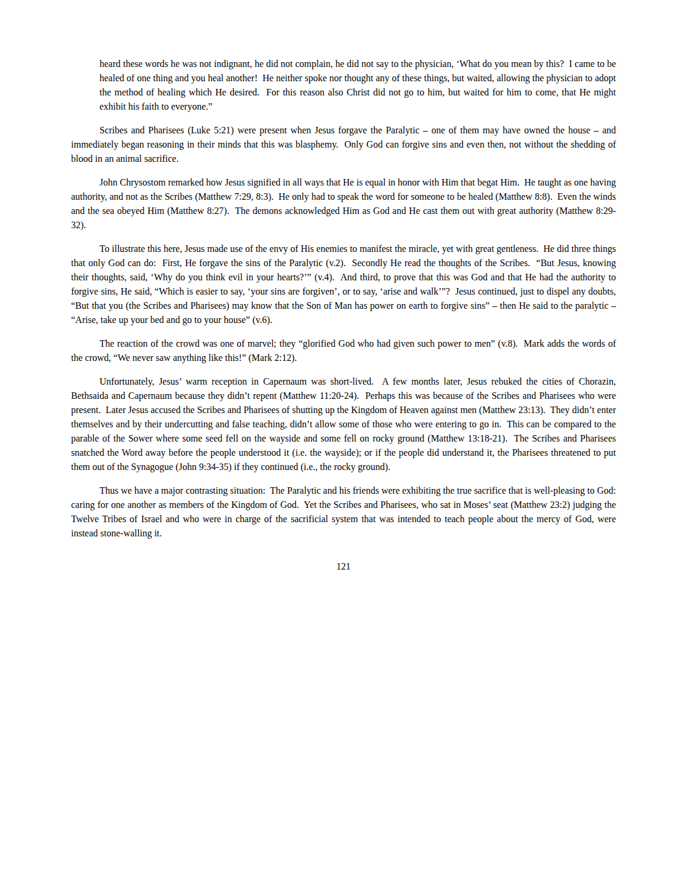heard these words he was not indignant, he did not complain, he did not say to the physician, ‘What do you mean by this? I came to be healed of one thing and you heal another! He neither spoke nor thought any of these things, but waited, allowing the physician to adopt the method of healing which He desired. For this reason also Christ did not go to him, but waited for him to come, that He might exhibit his faith to everyone.”
Scribes and Pharisees (Luke 5:21) were present when Jesus forgave the Paralytic – one of them may have owned the house – and immediately began reasoning in their minds that this was blasphemy. Only God can forgive sins and even then, not without the shedding of blood in an animal sacrifice.
John Chrysostom remarked how Jesus signified in all ways that He is equal in honor with Him that begat Him. He taught as one having authority, and not as the Scribes (Matthew 7:29, 8:3). He only had to speak the word for someone to be healed (Matthew 8:8). Even the winds and the sea obeyed Him (Matthew 8:27). The demons acknowledged Him as God and He cast them out with great authority (Matthew 8:29-32).
To illustrate this here, Jesus made use of the envy of His enemies to manifest the miracle, yet with great gentleness. He did three things that only God can do: First, He forgave the sins of the Paralytic (v.2). Secondly He read the thoughts of the Scribes. “But Jesus, knowing their thoughts, said, ‘Why do you think evil in your hearts?’” (v.4). And third, to prove that this was God and that He had the authority to forgive sins, He said, “Which is easier to say, ‘your sins are forgiven’, or to say, ‘arise and walk’”? Jesus continued, just to dispel any doubts, “But that you (the Scribes and Pharisees) may know that the Son of Man has power on earth to forgive sins” – then He said to the paralytic – “Arise, take up your bed and go to your house” (v.6).
The reaction of the crowd was one of marvel; they “glorified God who had given such power to men” (v.8). Mark adds the words of the crowd, “We never saw anything like this!” (Mark 2:12).
Unfortunately, Jesus’ warm reception in Capernaum was short-lived. A few months later, Jesus rebuked the cities of Chorazin, Bethsaida and Capernaum because they didn’t repent (Matthew 11:20-24). Perhaps this was because of the Scribes and Pharisees who were present. Later Jesus accused the Scribes and Pharisees of shutting up the Kingdom of Heaven against men (Matthew 23:13). They didn’t enter themselves and by their undercutting and false teaching, didn’t allow some of those who were entering to go in. This can be compared to the parable of the Sower where some seed fell on the wayside and some fell on rocky ground (Matthew 13:18-21). The Scribes and Pharisees snatched the Word away before the people understood it (i.e. the wayside); or if the people did understand it, the Pharisees threatened to put them out of the Synagogue (John 9:34-35) if they continued (i.e., the rocky ground).
Thus we have a major contrasting situation: The Paralytic and his friends were exhibiting the true sacrifice that is well-pleasing to God: caring for one another as members of the Kingdom of God. Yet the Scribes and Pharisees, who sat in Moses’ seat (Matthew 23:2) judging the Twelve Tribes of Israel and who were in charge of the sacrificial system that was intended to teach people about the mercy of God, were instead stone-walling it.
121